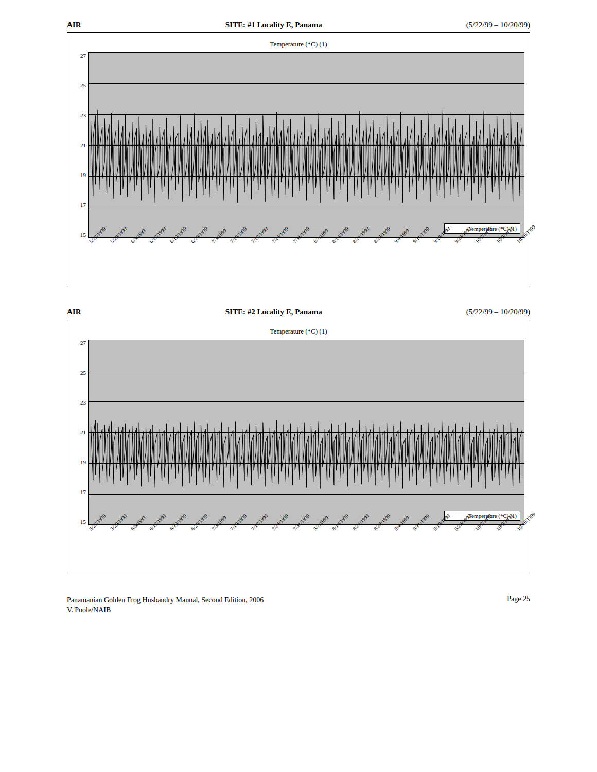AIR SITE: #1 Locality E, Panama (5/22/99 – 10/20/99)
Temperature (*C) (1)
27 25 23 21 19 17 15
Temperature (*C) (1)
5/22/1999 5/29/1999 6/5/1999 6/12/1999 6/19/1999 6/26/1999 7/3/1999 7/10/1999 7/17/1999 7/24/1999 7/31/1999 8/7/1999 8/14/1999 8/21/1999 8/28/1999 9/4/1999 9/11/1999 9/18/1999 9/25/1999 10/2/1999 10/9/1999 10/16/1999
AIR SITE: #2 Locality E, Panama (5/22/99 – 10/20/99)
Temperature (*C) (1)
27 25 23 21 19 17 15
Temperature (*C) (1)
5/22/1999 5/29/1999 6/5/1999 6/12/1999 6/19/1999 6/26/1999 7/3/1999 7/10/1999 7/17/1999 7/24/1999 7/31/1999 8/7/1999 8/14/1999 8/21/1999 8/28/1999 9/4/1999 9/11/1999 9/18/1999 9/25/1999 10/2/1999 10/9/1999 10/16/1999
Panamanian Golden Frog Husbandry Manual, Second Edition, 2006
V. Poole/NAIB
Page 25